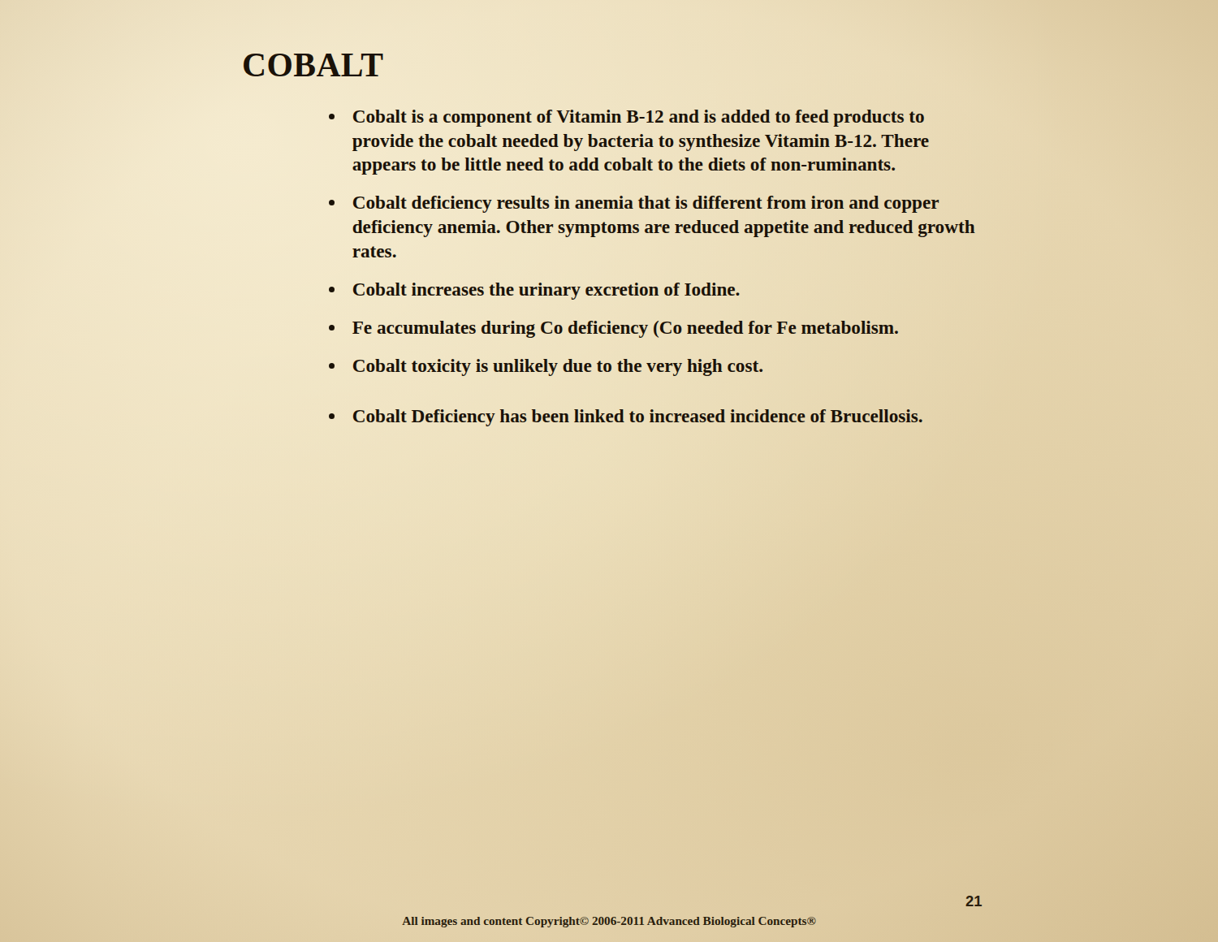COBALT
Cobalt is a component of Vitamin B-12 and is added to feed products to provide the cobalt needed by bacteria to synthesize Vitamin B-12. There appears to be little need to add cobalt to the diets of non-ruminants.
Cobalt deficiency results in anemia that is different from iron and copper deficiency anemia. Other symptoms are reduced appetite and reduced growth rates.
Cobalt increases the urinary excretion of Iodine.
Fe accumulates during Co deficiency (Co needed for Fe metabolism.
Cobalt toxicity is unlikely due to the very high cost.
Cobalt Deficiency has been linked to increased incidence of Brucellosis.
21
All images and content Copyright© 2006-2011 Advanced Biological Concepts®